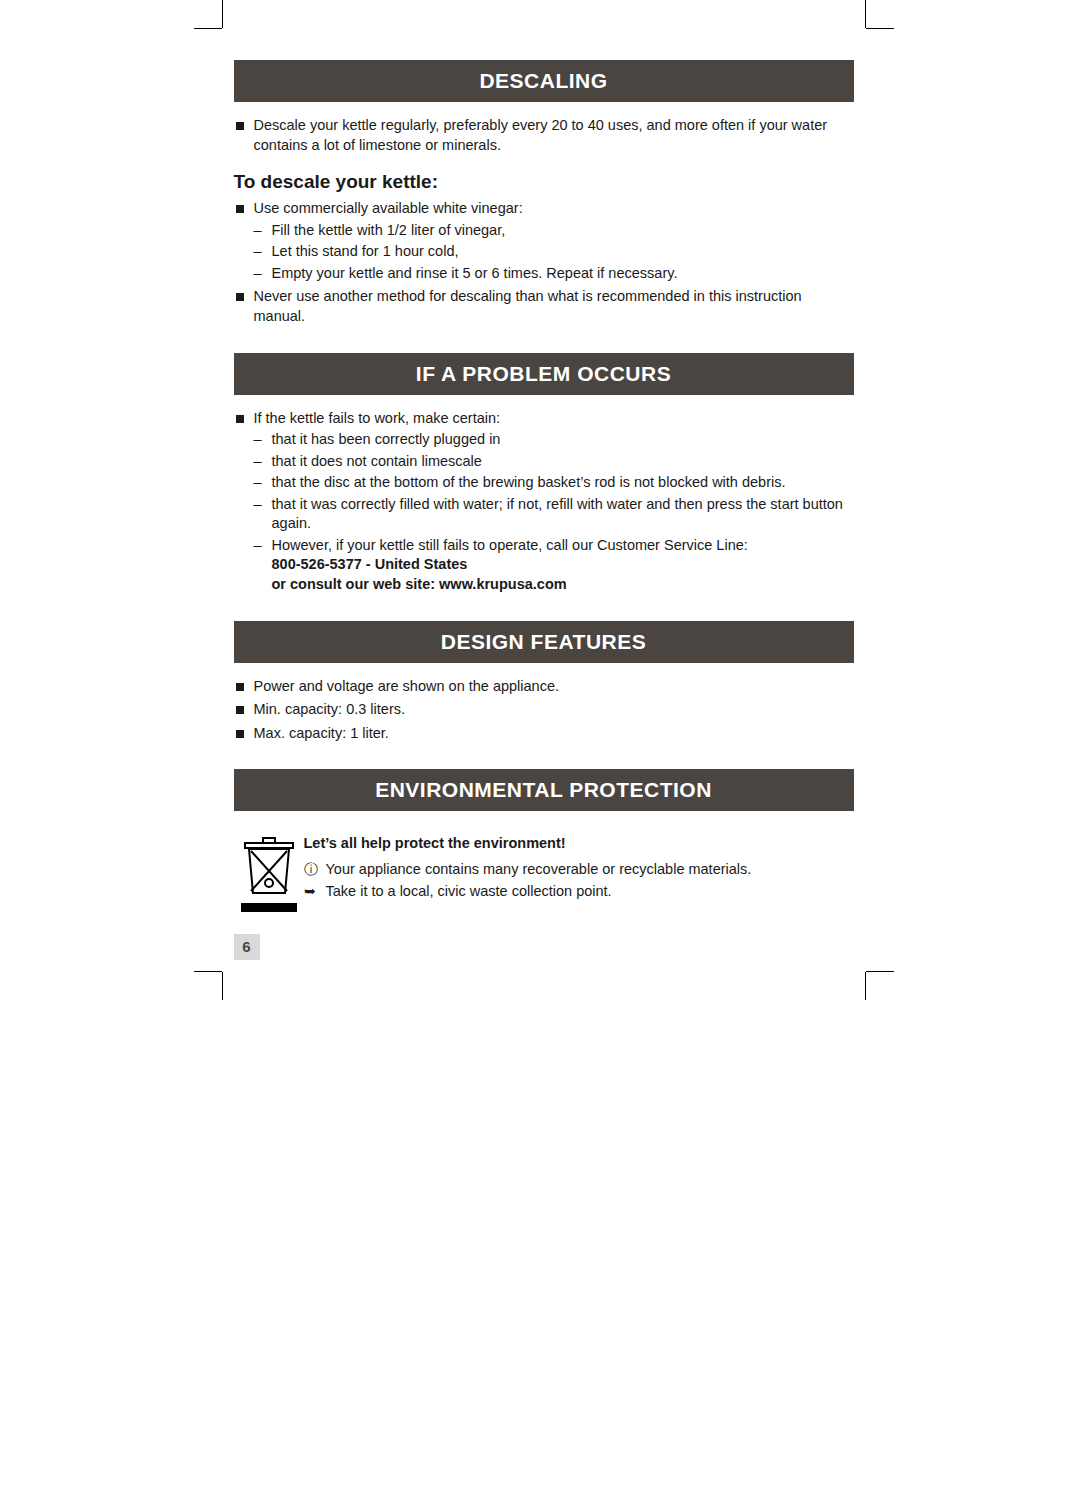DESCALING
Descale your kettle regularly, preferably every 20 to 40 uses, and more often if your water contains a lot of limestone or minerals.
To descale your kettle:
Use commercially available white vinegar:
Fill the kettle with 1/2 liter of vinegar,
Let this stand for 1 hour cold,
Empty your kettle and rinse it 5 or 6 times. Repeat if necessary.
Never use another method for descaling than what is recommended in this instruction manual.
IF A PROBLEM OCCURS
If the kettle fails to work, make certain:
that it has been correctly plugged in
that it does not contain limescale
that the disc at the bottom of the brewing basket’s rod is not blocked with debris.
that it was correctly filled with water; if not, refill with water and then press the start button again.
However, if your kettle still fails to operate, call our Customer Service Line:
800-526-5377 - United States
or consult our web site: www.krupusa.com
DESIGN FEATURES
Power and voltage are shown on the appliance.
Min. capacity: 0.3 liters.
Max. capacity: 1 liter.
ENVIRONMENTAL PROTECTION
Let’s all help protect the environment!
ⓘYour appliance contains many recoverable or recyclable materials.
➥Take it to a local, civic waste collection point.
6